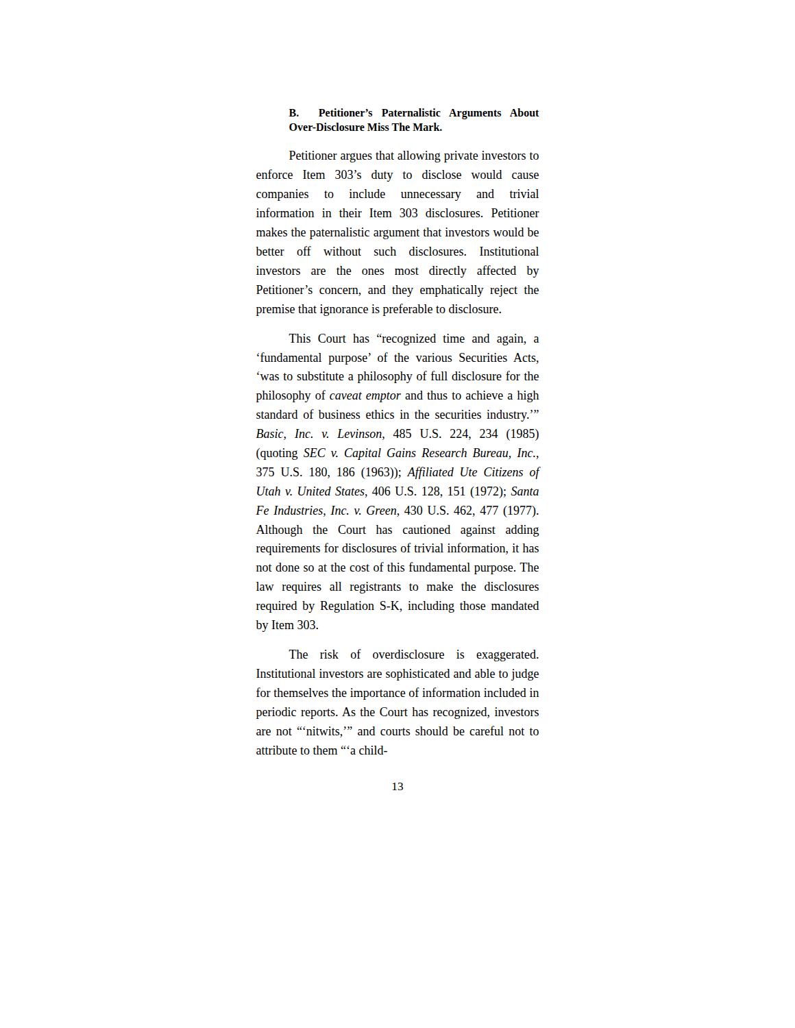B. Petitioner’s Paternalistic Arguments About Over-Disclosure Miss The Mark.
Petitioner argues that allowing private investors to enforce Item 303’s duty to disclose would cause companies to include unnecessary and trivial information in their Item 303 disclosures. Petitioner makes the paternalistic argument that investors would be better off without such disclosures. Institutional investors are the ones most directly affected by Petitioner’s concern, and they emphatically reject the premise that ignorance is preferable to disclosure.
This Court has “recognized time and again, a ‘fundamental purpose’ of the various Securities Acts, ‘was to substitute a philosophy of full disclosure for the philosophy of caveat emptor and thus to achieve a high standard of business ethics in the securities industry.’” Basic, Inc. v. Levinson, 485 U.S. 224, 234 (1985) (quoting SEC v. Capital Gains Research Bureau, Inc., 375 U.S. 180, 186 (1963)); Affiliated Ute Citizens of Utah v. United States, 406 U.S. 128, 151 (1972); Santa Fe Industries, Inc. v. Green, 430 U.S. 462, 477 (1977). Although the Court has cautioned against adding requirements for disclosures of trivial information, it has not done so at the cost of this fundamental purpose. The law requires all registrants to make the disclosures required by Regulation S-K, including those mandated by Item 303.
The risk of overdisclosure is exaggerated. Institutional investors are sophisticated and able to judge for themselves the importance of information included in periodic reports. As the Court has recognized, investors are not “‘nitwits,’” and courts should be careful not to attribute to them “‘a child-
13